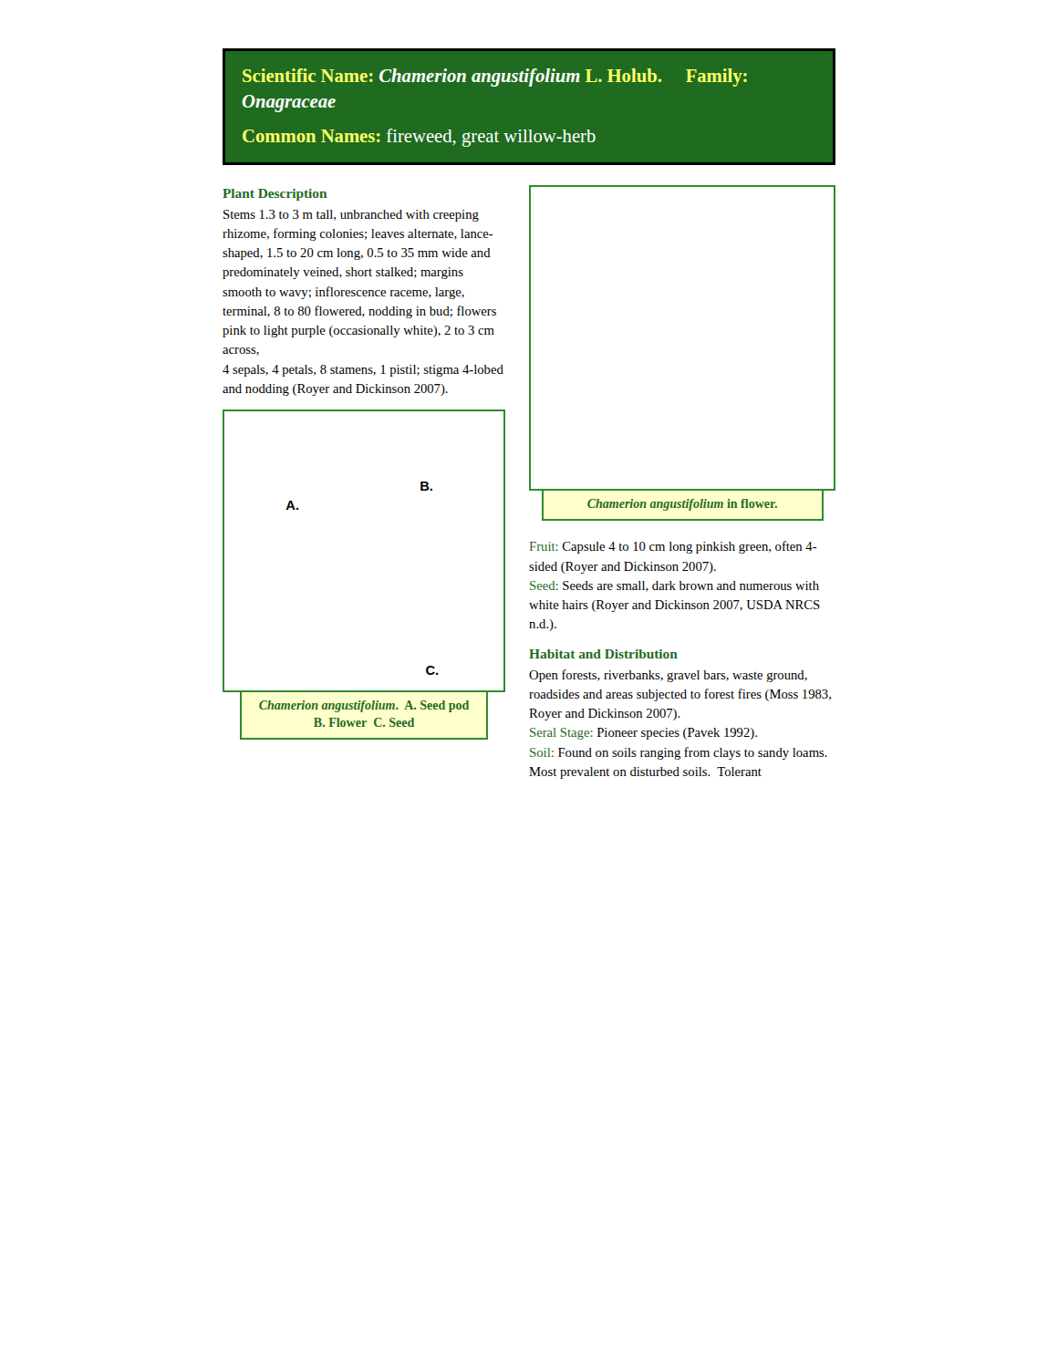Scientific Name: Chamerion angustifolium L. Holub. Family: Onagraceae
Common Names: fireweed, great willow-herb
Plant Description
Stems 1.3 to 3 m tall, unbranched with creeping rhizome, forming colonies; leaves alternate, lance-shaped, 1.5 to 20 cm long, 0.5 to 35 mm wide and predominately veined, short stalked; margins smooth to wavy; inflorescence raceme, large, terminal, 8 to 80 flowered, nodding in bud; flowers pink to light purple (occasionally white), 2 to 3 cm across,
4 sepals, 4 petals, 8 stamens, 1 pistil; stigma 4-lobed and nodding (Royer and Dickinson 2007).
A. B. C.
Chamerion angustifolium. A. Seed pod
B. Flower C. Seed
Chamerion angustifolium in flower.
Fruit: Capsule 4 to 10 cm long pinkish green, often 4-sided (Royer and Dickinson 2007).
Seed: Seeds are small, dark brown and numerous with white hairs (Royer and Dickinson 2007, USDA NRCS n.d.).
Habitat and Distribution
Open forests, riverbanks, gravel bars, waste ground, roadsides and areas subjected to forest fires (Moss 1983, Royer and Dickinson 2007).
Seral Stage: Pioneer species (Pavek 1992).
Soil: Found on soils ranging from clays to sandy loams. Most prevalent on disturbed soils. Tolerant